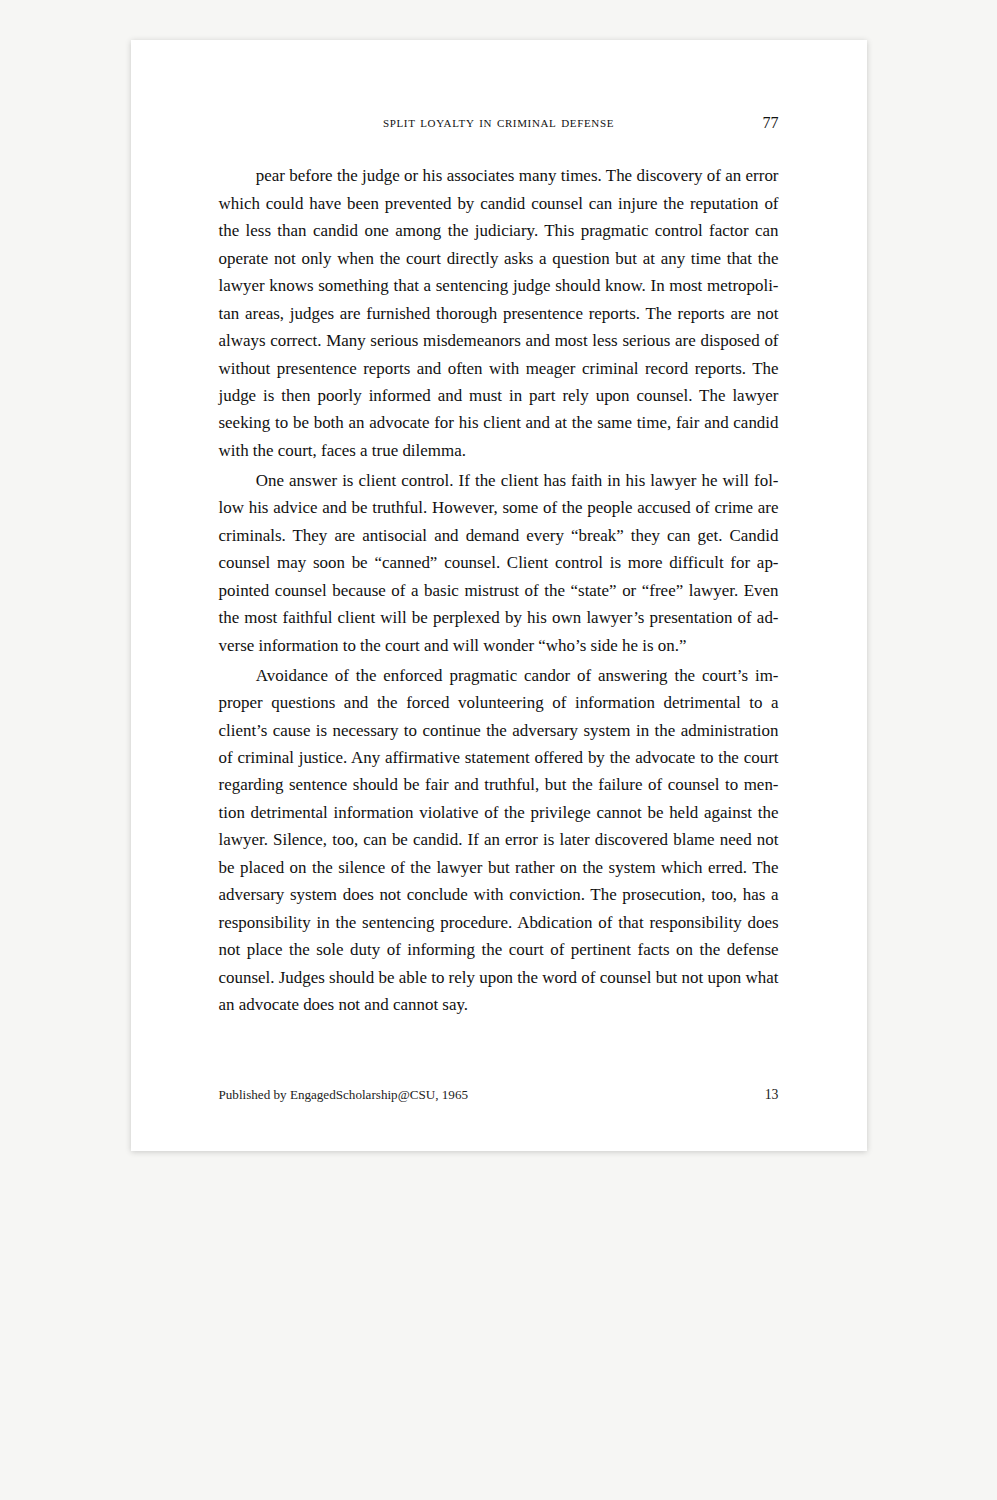Split Loyalty in Criminal Defense 77
pear before the judge or his associates many times. The discovery of an error which could have been prevented by candid counsel can injure the reputation of the less than candid one among the judiciary. This pragmatic control factor can operate not only when the court directly asks a question but at any time that the lawyer knows something that a sentencing judge should know. In most metropolitan areas, judges are furnished thorough presentence reports. The reports are not always correct. Many serious misdemeanors and most less serious are disposed of without presentence reports and often with meager criminal record reports. The judge is then poorly informed and must in part rely upon counsel. The lawyer seeking to be both an advocate for his client and at the same time, fair and candid with the court, faces a true dilemma.
One answer is client control. If the client has faith in his lawyer he will follow his advice and be truthful. However, some of the people accused of crime are criminals. They are antisocial and demand every “break” they can get. Candid counsel may soon be “canned” counsel. Client control is more difficult for appointed counsel because of a basic mistrust of the “state” or “free” lawyer. Even the most faithful client will be perplexed by his own lawyer’s presentation of adverse information to the court and will wonder “who’s side he is on.”
Avoidance of the enforced pragmatic candor of answering the court’s improper questions and the forced volunteering of information detrimental to a client’s cause is necessary to continue the adversary system in the administration of criminal justice. Any affirmative statement offered by the advocate to the court regarding sentence should be fair and truthful, but the failure of counsel to mention detrimental information violative of the privilege cannot be held against the lawyer. Silence, too, can be candid. If an error is later discovered blame need not be placed on the silence of the lawyer but rather on the system which erred. The adversary system does not conclude with conviction. The prosecution, too, has a responsibility in the sentencing procedure. Abdication of that responsibility does not place the sole duty of informing the court of pertinent facts on the defense counsel. Judges should be able to rely upon the word of counsel but not upon what an advocate does not and cannot say.
Published by EngagedScholarship@CSU, 1965 13